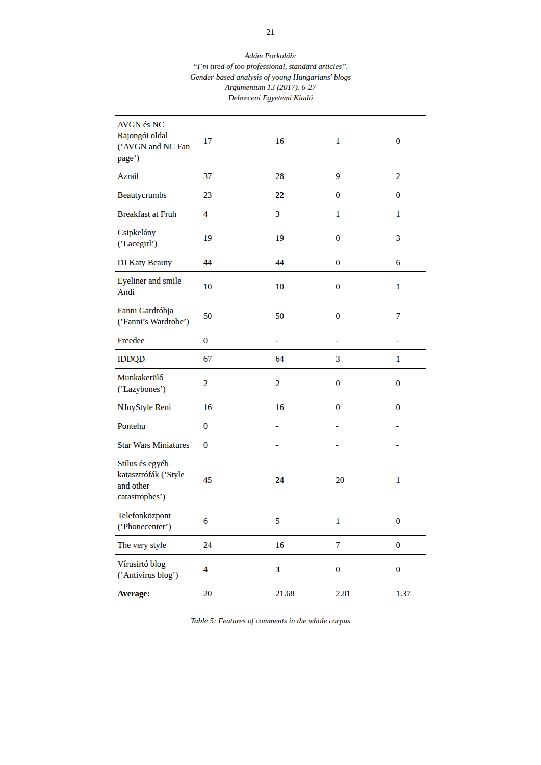21
Ádám Porkoláb:
“I’m tired of too professional, standard articles”.
Gender-based analysis of young Hungarians' blogs
Argumentum 13 (2017), 6-27
Debreceni Egyetemi Kiadó
| AVGN és NC Rajongói oldal (’AVGN and NC Fan page’) | 17 | 16 | 1 | 0 |
| Azrail | 37 | 28 | 9 | 2 |
| Beautycrumbs | 23 | 22 | 0 | 0 |
| Breakfast at Fruh | 4 | 3 | 1 | 1 |
| Csipkelány (’Lacegirl’) | 19 | 19 | 0 | 3 |
| DJ Katy Beauty | 44 | 44 | 0 | 6 |
| Eyeliner and smile Andi | 10 | 10 | 0 | 1 |
| Fanni Gardróbja (’Fanni’s Wardrobe’) | 50 | 50 | 0 | 7 |
| Freedee | 0 | - | - | - |
| IDDQD | 67 | 64 | 3 | 1 |
| Munkakerülő (’Lazybones’) | 2 | 2 | 0 | 0 |
| NJoyStyle Reni | 16 | 16 | 0 | 0 |
| Pontehu | 0 | - | - | - |
| Star Wars Miniatures | 0 | - | - | - |
| Stílus és egyéb katasztrófák (’Style and other catastrophes’) | 45 | 24 | 20 | 1 |
| Telefonközpont (’Phonecenter’) | 6 | 5 | 1 | 0 |
| The very style | 24 | 16 | 7 | 0 |
| Vírusirtó blog (’Antivirus blog’) | 4 | 3 | 0 | 0 |
| Average: | 20 | 21.68 | 2.81 | 1.37 |
Table 5: Features of comments in the whole corpus